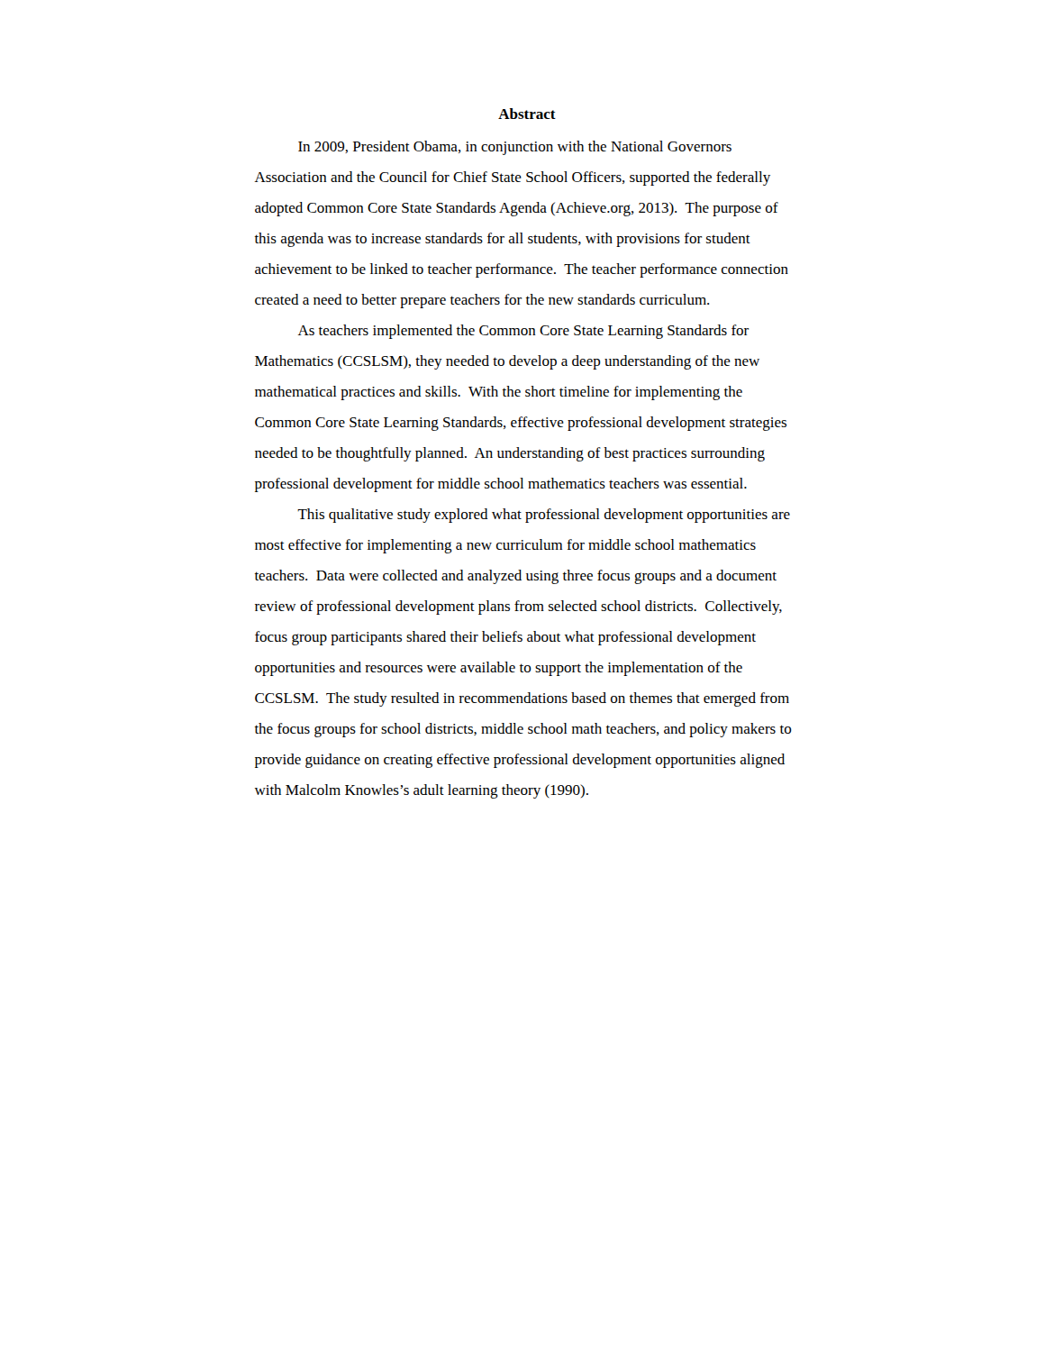Abstract
In 2009, President Obama, in conjunction with the National Governors Association and the Council for Chief State School Officers, supported the federally adopted Common Core State Standards Agenda (Achieve.org, 2013). The purpose of this agenda was to increase standards for all students, with provisions for student achievement to be linked to teacher performance. The teacher performance connection created a need to better prepare teachers for the new standards curriculum.
As teachers implemented the Common Core State Learning Standards for Mathematics (CCSLSM), they needed to develop a deep understanding of the new mathematical practices and skills. With the short timeline for implementing the Common Core State Learning Standards, effective professional development strategies needed to be thoughtfully planned. An understanding of best practices surrounding professional development for middle school mathematics teachers was essential.
This qualitative study explored what professional development opportunities are most effective for implementing a new curriculum for middle school mathematics teachers. Data were collected and analyzed using three focus groups and a document review of professional development plans from selected school districts. Collectively, focus group participants shared their beliefs about what professional development opportunities and resources were available to support the implementation of the CCSLSM. The study resulted in recommendations based on themes that emerged from the focus groups for school districts, middle school math teachers, and policy makers to provide guidance on creating effective professional development opportunities aligned with Malcolm Knowles’s adult learning theory (1990).